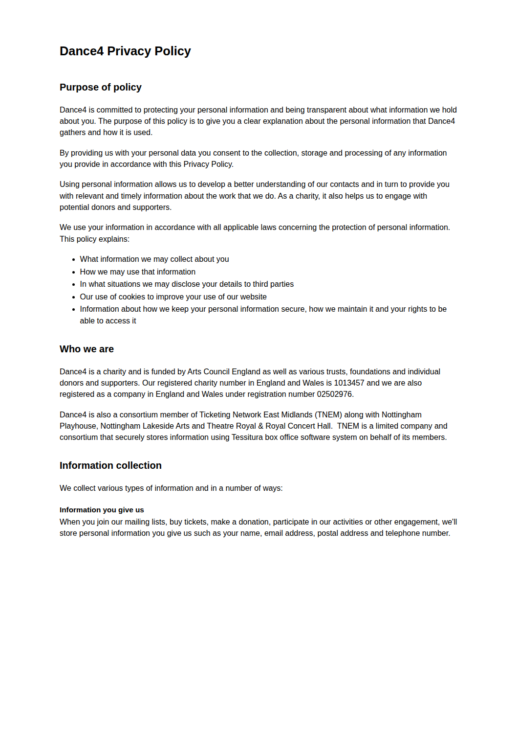Dance4 Privacy Policy
Purpose of policy
Dance4 is committed to protecting your personal information and being transparent about what information we hold about you. The purpose of this policy is to give you a clear explanation about the personal information that Dance4 gathers and how it is used.
By providing us with your personal data you consent to the collection, storage and processing of any information you provide in accordance with this Privacy Policy.
Using personal information allows us to develop a better understanding of our contacts and in turn to provide you with relevant and timely information about the work that we do. As a charity, it also helps us to engage with potential donors and supporters.
We use your information in accordance with all applicable laws concerning the protection of personal information. This policy explains:
What information we may collect about you
How we may use that information
In what situations we may disclose your details to third parties
Our use of cookies to improve your use of our website
Information about how we keep your personal information secure, how we maintain it and your rights to be able to access it
Who we are
Dance4 is a charity and is funded by Arts Council England as well as various trusts, foundations and individual donors and supporters. Our registered charity number in England and Wales is 1013457 and we are also registered as a company in England and Wales under registration number 02502976.
Dance4 is also a consortium member of Ticketing Network East Midlands (TNEM) along with Nottingham Playhouse, Nottingham Lakeside Arts and Theatre Royal & Royal Concert Hall. TNEM is a limited company and consortium that securely stores information using Tessitura box office software system on behalf of its members.
Information collection
We collect various types of information and in a number of ways:
Information you give us
When you join our mailing lists, buy tickets, make a donation, participate in our activities or other engagement, we'll store personal information you give us such as your name, email address, postal address and telephone number.